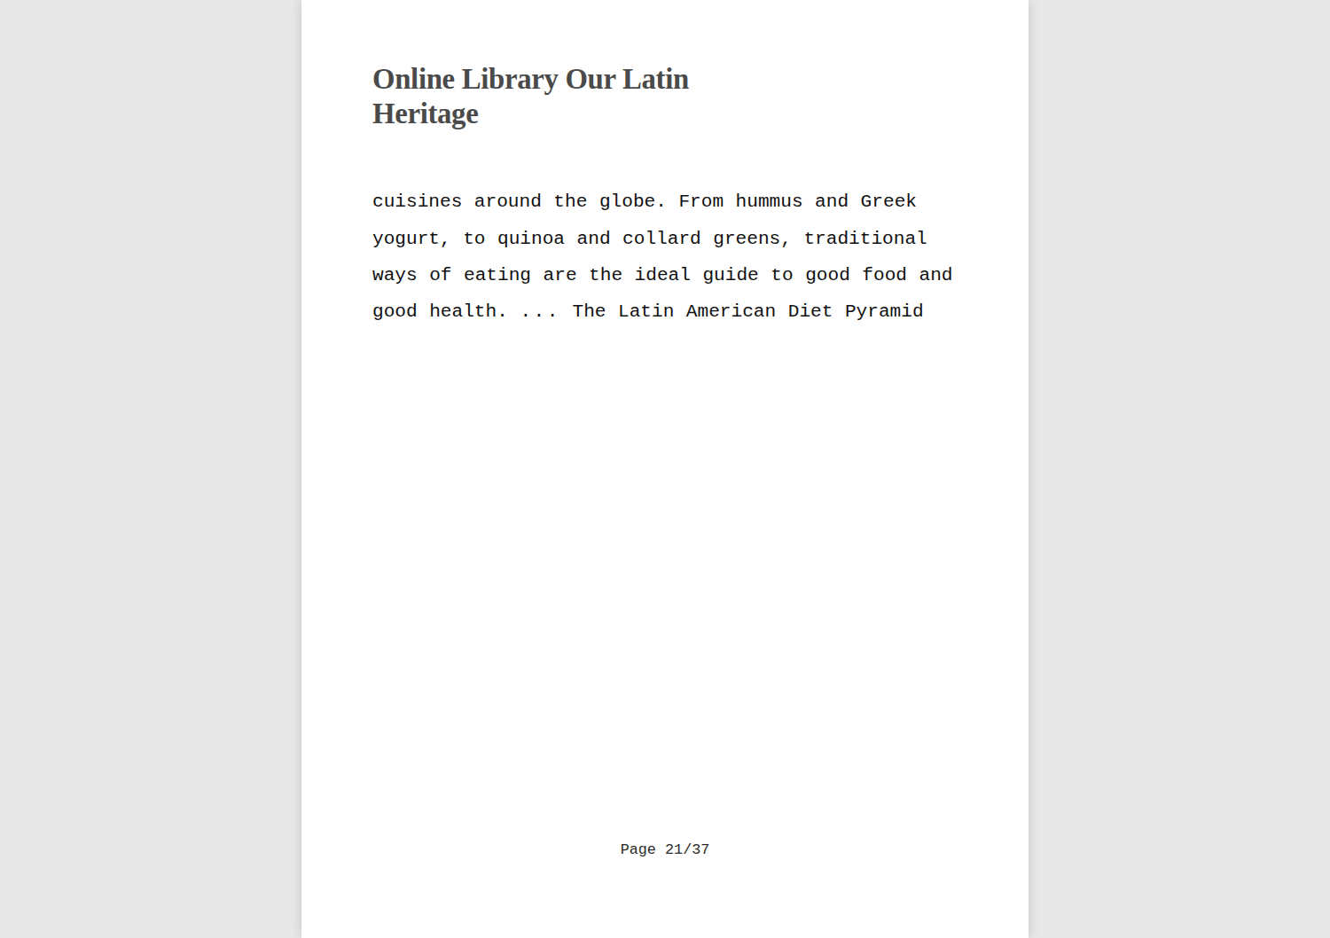Online Library Our Latin
Heritage
cuisines around the globe. From hummus and Greek yogurt, to quinoa and collard greens, traditional ways of eating are the ideal guide to good food and good health. ... The Latin American Diet Pyramid
Page 21/37